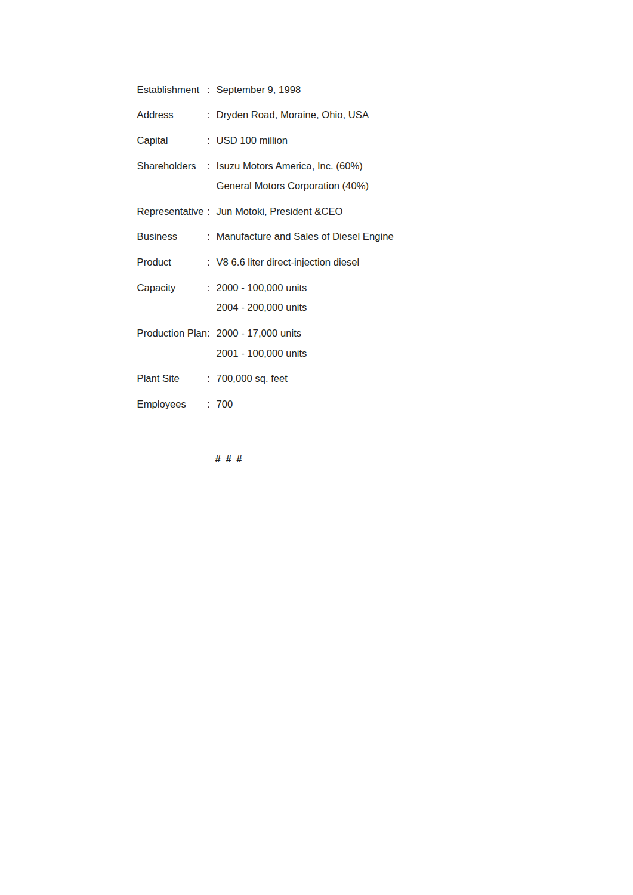| Establishment | : | September 9, 1998 |
| Address | : | Dryden Road, Moraine, Ohio, USA |
| Capital | : | USD 100 million |
| Shareholders | : | Isuzu Motors America, Inc. (60%) General Motors Corporation (40%) |
| Representative | : | Jun Motoki, President &CEO |
| Business | : | Manufacture and Sales of Diesel Engine |
| Product | : | V8 6.6 liter direct-injection diesel |
| Capacity | : | 2000 - 100,000 units 2004 - 200,000 units |
| Production Plan | : | 2000 - 17,000 units 2001 - 100,000 units |
| Plant Site | : | 700,000 sq. feet |
| Employees | : | 700 |
# # #